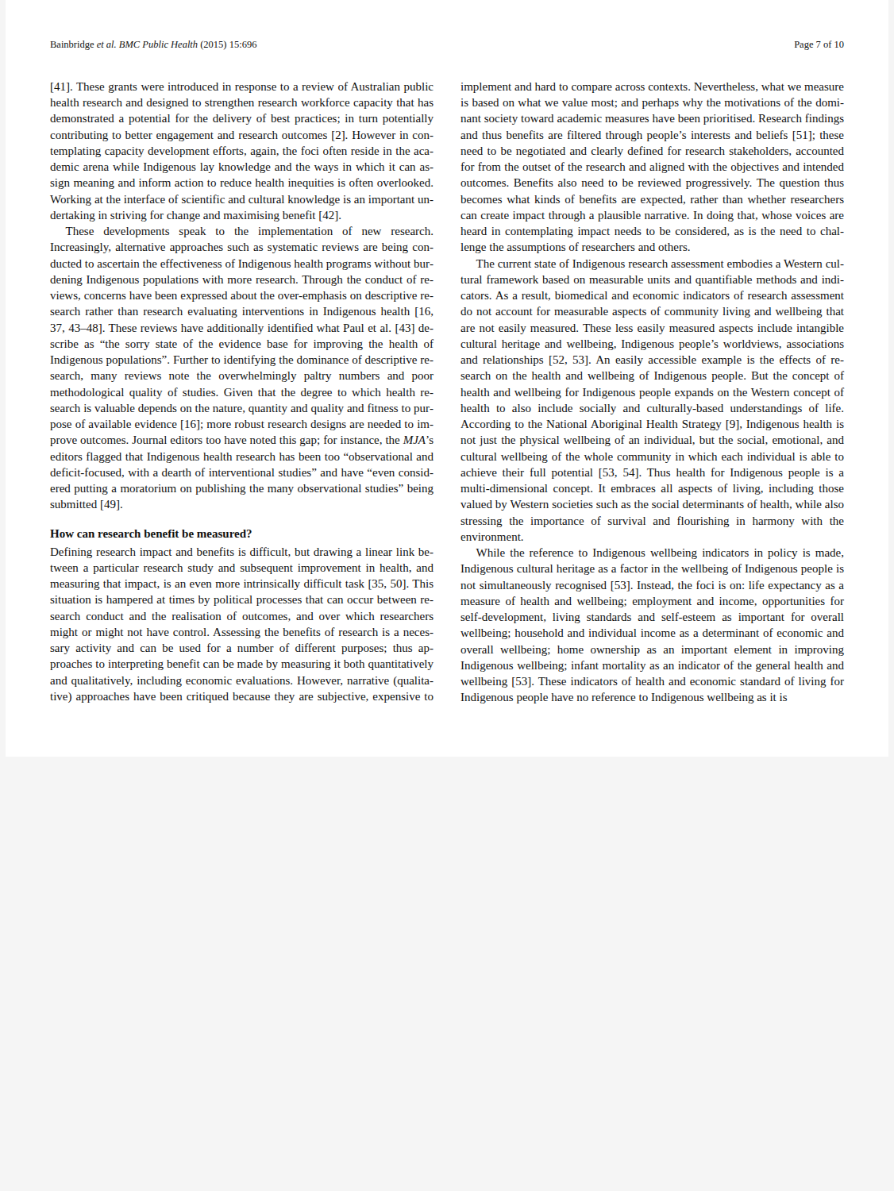Bainbridge et al. BMC Public Health (2015) 15:696 Page 7 of 10
[41]. These grants were introduced in response to a review of Australian public health research and designed to strengthen research workforce capacity that has demonstrated a potential for the delivery of best practices; in turn potentially contributing to better engagement and research outcomes [2]. However in contemplating capacity development efforts, again, the foci often reside in the academic arena while Indigenous lay knowledge and the ways in which it can assign meaning and inform action to reduce health inequities is often overlooked. Working at the interface of scientific and cultural knowledge is an important undertaking in striving for change and maximising benefit [42].
These developments speak to the implementation of new research. Increasingly, alternative approaches such as systematic reviews are being conducted to ascertain the effectiveness of Indigenous health programs without burdening Indigenous populations with more research. Through the conduct of reviews, concerns have been expressed about the over-emphasis on descriptive research rather than research evaluating interventions in Indigenous health [16, 37, 43–48]. These reviews have additionally identified what Paul et al. [43] describe as “the sorry state of the evidence base for improving the health of Indigenous populations”. Further to identifying the dominance of descriptive research, many reviews note the overwhelmingly paltry numbers and poor methodological quality of studies. Given that the degree to which health research is valuable depends on the nature, quantity and quality and fitness to purpose of available evidence [16]; more robust research designs are needed to improve outcomes. Journal editors too have noted this gap; for instance, the MJA’s editors flagged that Indigenous health research has been too “observational and deficit-focused, with a dearth of interventional studies” and have “even considered putting a moratorium on publishing the many observational studies” being submitted [49].
How can research benefit be measured?
Defining research impact and benefits is difficult, but drawing a linear link between a particular research study and subsequent improvement in health, and measuring that impact, is an even more intrinsically difficult task [35, 50]. This situation is hampered at times by political processes that can occur between research conduct and the realisation of outcomes, and over which researchers might or might not have control. Assessing the benefits of research is a necessary activity and can be used for a number of different purposes; thus approaches to interpreting benefit can be made by measuring it both quantitatively and qualitatively, including economic evaluations. However, narrative (qualitative) approaches have been critiqued because they are subjective, expensive to implement and hard to compare across contexts. Nevertheless, what we measure is based on what we value most; and perhaps why the motivations of the dominant society toward academic measures have been prioritised. Research findings and thus benefits are filtered through people’s interests and beliefs [51]; these need to be negotiated and clearly defined for research stakeholders, accounted for from the outset of the research and aligned with the objectives and intended outcomes. Benefits also need to be reviewed progressively. The question thus becomes what kinds of benefits are expected, rather than whether researchers can create impact through a plausible narrative. In doing that, whose voices are heard in contemplating impact needs to be considered, as is the need to challenge the assumptions of researchers and others.
The current state of Indigenous research assessment embodies a Western cultural framework based on measurable units and quantifiable methods and indicators. As a result, biomedical and economic indicators of research assessment do not account for measurable aspects of community living and wellbeing that are not easily measured. These less easily measured aspects include intangible cultural heritage and wellbeing, Indigenous people’s worldviews, associations and relationships [52, 53]. An easily accessible example is the effects of research on the health and wellbeing of Indigenous people. But the concept of health and wellbeing for Indigenous people expands on the Western concept of health to also include socially and culturally-based understandings of life. According to the National Aboriginal Health Strategy [9], Indigenous health is not just the physical wellbeing of an individual, but the social, emotional, and cultural wellbeing of the whole community in which each individual is able to achieve their full potential [53, 54]. Thus health for Indigenous people is a multi-dimensional concept. It embraces all aspects of living, including those valued by Western societies such as the social determinants of health, while also stressing the importance of survival and flourishing in harmony with the environment.
While the reference to Indigenous wellbeing indicators in policy is made, Indigenous cultural heritage as a factor in the wellbeing of Indigenous people is not simultaneously recognised [53]. Instead, the foci is on: life expectancy as a measure of health and wellbeing; employment and income, opportunities for self-development, living standards and self-esteem as important for overall wellbeing; household and individual income as a determinant of economic and overall wellbeing; home ownership as an important element in improving Indigenous wellbeing; infant mortality as an indicator of the general health and wellbeing [53]. These indicators of health and economic standard of living for Indigenous people have no reference to Indigenous wellbeing as it is